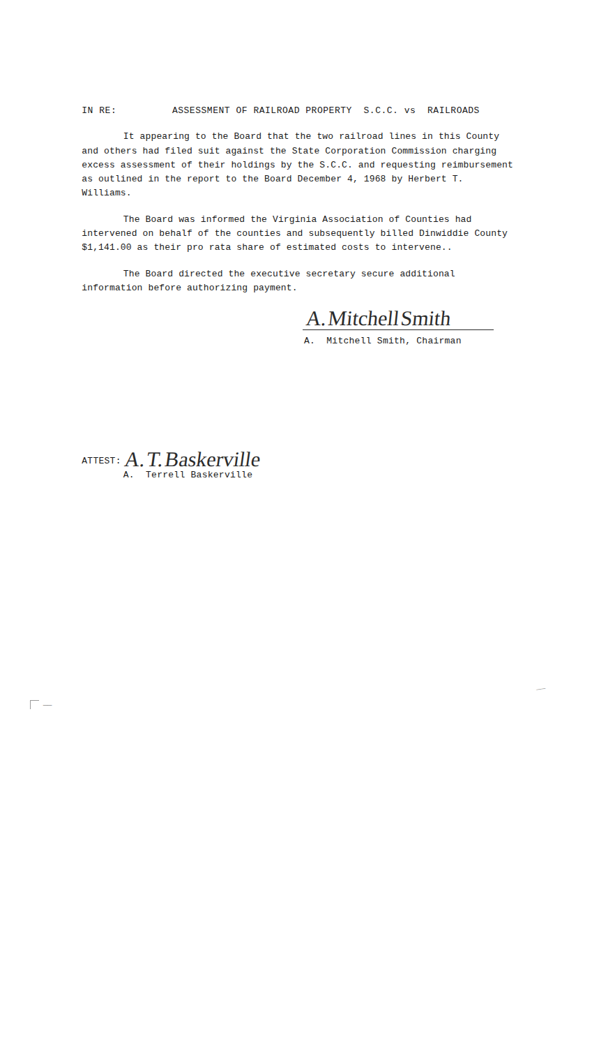IN RE:
ASSESSMENT OF RAILROAD PROPERTY S.C.C. vs RAILROADS
It appearing to the Board that the two railroad lines in this County and others had filed suit against the State Corporation Commission charging excess assessment of their holdings by the S.C.C. and requesting reimbursement as outlined in the report to the Board December 4, 1968 by Herbert T. Williams.
The Board was informed the Virginia Association of Counties had intervened on behalf of the counties and subsequently billed Dinwiddie County $1,141.00 as their pro rata share of estimated costs to intervene..
The Board directed the executive secretary secure additional information before authorizing payment.
A. Mitchell Smith
A. Mitchell Smith, Chairman
ATTEST:
A. T. Baskerville
A. Terrell Baskerville
——
——